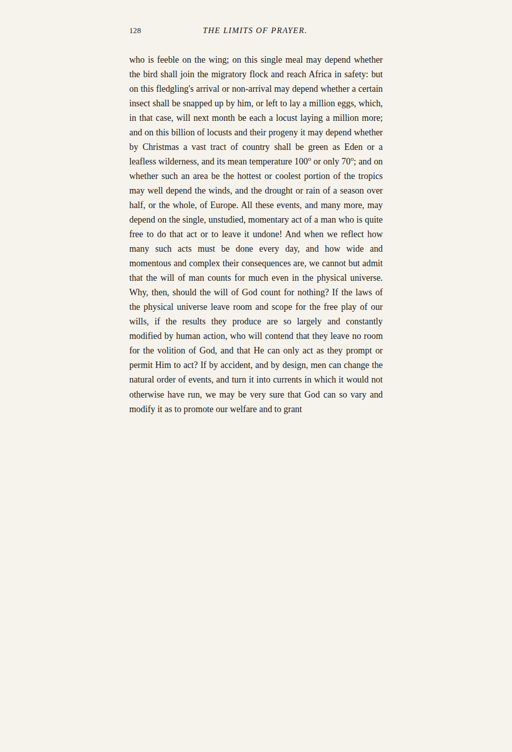128 The Limits of Prayer.
who is feeble on the wing; on this single meal may depend whether the bird shall join the migratory flock and reach Africa in safety: but on this fledgling's arrival or non-arrival may depend whether a certain insect shall be snapped up by him, or left to lay a million eggs, which, in that case, will next month be each a locust laying a million more; and on this billion of locusts and their progeny it may depend whether by Christmas a vast tract of country shall be green as Eden or a leafless wilderness, and its mean temperature 100o or only 70o; and on whether such an area be the hottest or coolest portion of the tropics may well depend the winds, and the drought or rain of a season over half, or the whole, of Europe. All these events, and many more, may depend on the single, unstudied, momentary act of a man who is quite free to do that act or to leave it undone! And when we reflect how many such acts must be done every day, and how wide and momentous and complex their consequences are, we cannot but admit that the will of man counts for much even in the physical universe. Why, then, should the will of God count for nothing? If the laws of the physical universe leave room and scope for the free play of our wills, if the results they produce are so largely and constantly modified by human action, who will contend that they leave no room for the volition of God, and that He can only act as they prompt or permit Him to act? If by accident, and by design, men can change the natural order of events, and turn it into currents in which it would not otherwise have run, we may be very sure that God can so vary and modify it as to promote our welfare and to grant